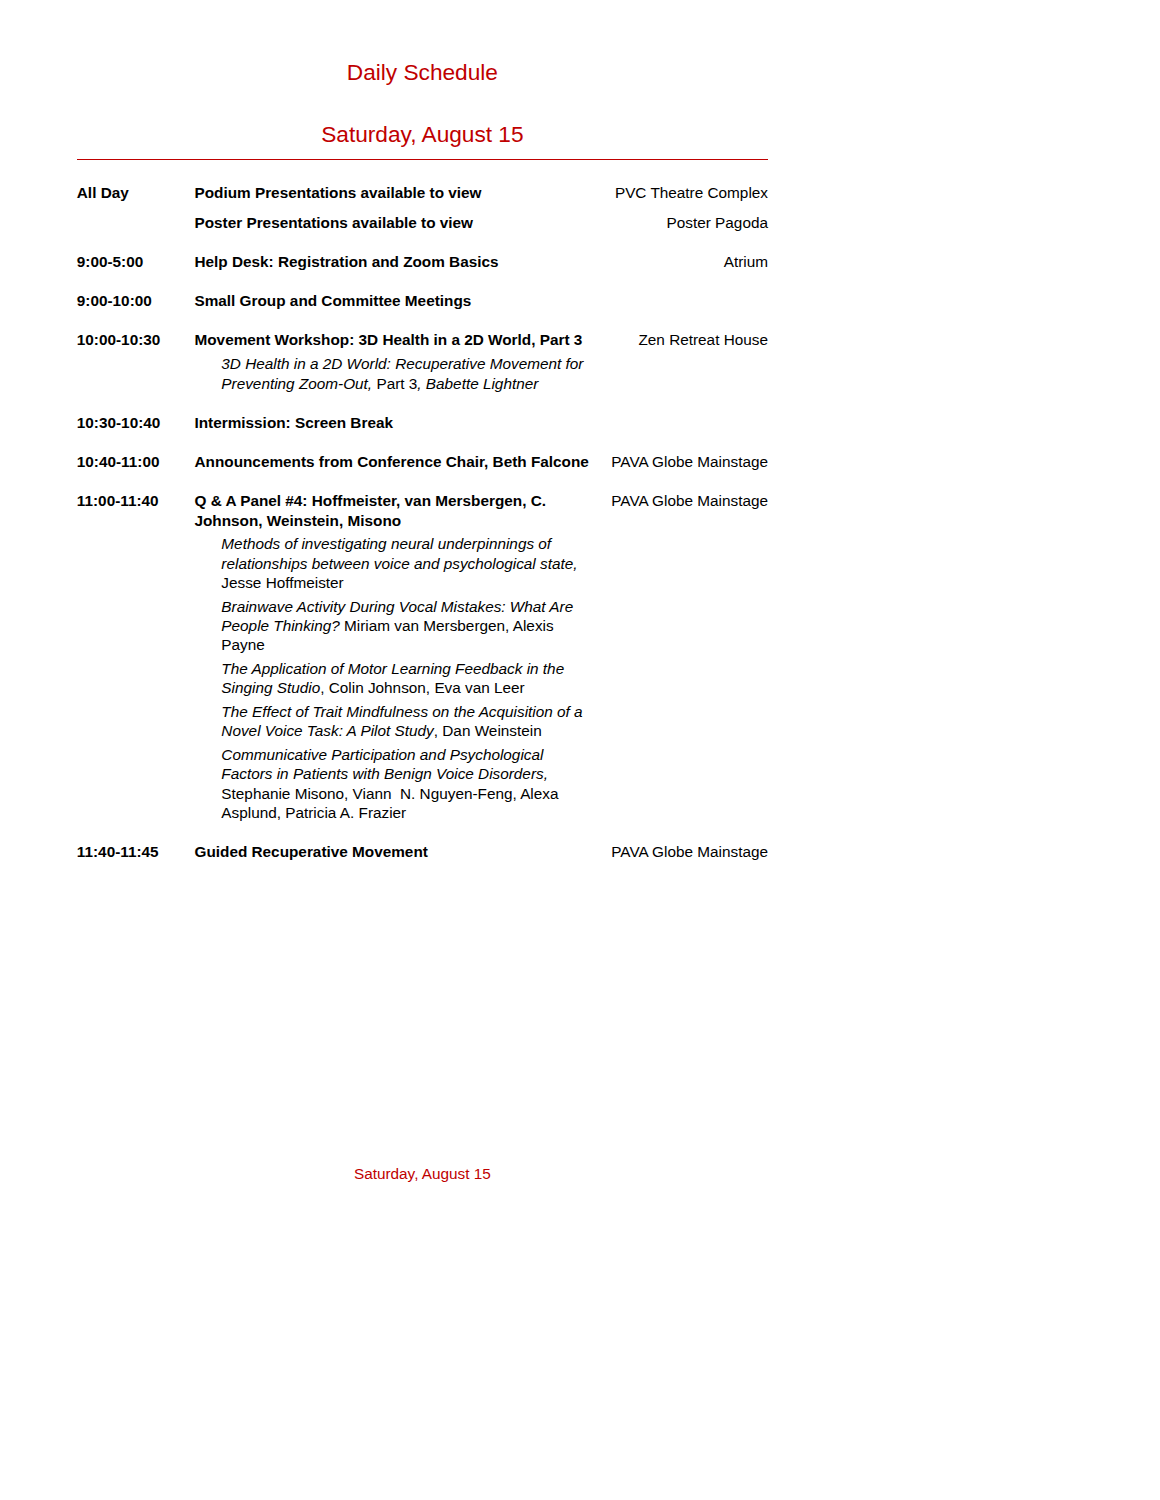Daily Schedule
Saturday, August 15
| All Day | Podium Presentations available to view | PVC Theatre Complex |
| | Poster Presentations available to view | Poster Pagoda |
| 9:00-5:00 | Help Desk: Registration and Zoom Basics | Atrium |
| 9:00-10:00 | Small Group and Committee Meetings | |
| 10:00-10:30 | Movement Workshop: 3D Health in a 2D World, Part 3 3D Health in a 2D World: Recuperative Movement for Preventing Zoom-Out, Part 3 , Babette Lightner | Zen Retreat House |
| 10:30-10:40 | Intermission: Screen Break | |
| 10:40-11:00 | Announcements from Conference Chair, Beth Falcone | PAVA Globe Mainstage |
| 11:00-11:40 | Q & A Panel #4: Hoffmeister, van Mersbergen, C. Johnson, Weinstein, Misono Methods of investigating neural underpinnings of relationships between voice and psychological state, Jesse Hoffmeister Brainwave Activity During Vocal Mistakes: What Are People Thinking? Miriam van Mersbergen, Alexis Payne The Application of Motor Learning Feedback in the Singing Studio , Colin Johnson, Eva van Leer The Effect of Trait Mindfulness on the Acquisition of a Novel Voice Task: A Pilot Study , Dan Weinstein Communicative Participation and Psychological Factors in Patients with Benign Voice Disorders, Stephanie Misono, Viann N. Nguyen-Feng, Alexa Asplund, Patricia A. Frazier | PAVA Globe Mainstage |
| 11:40-11:45 | Guided Recuperative Movement | PAVA Globe Mainstage |
Saturday, August 15